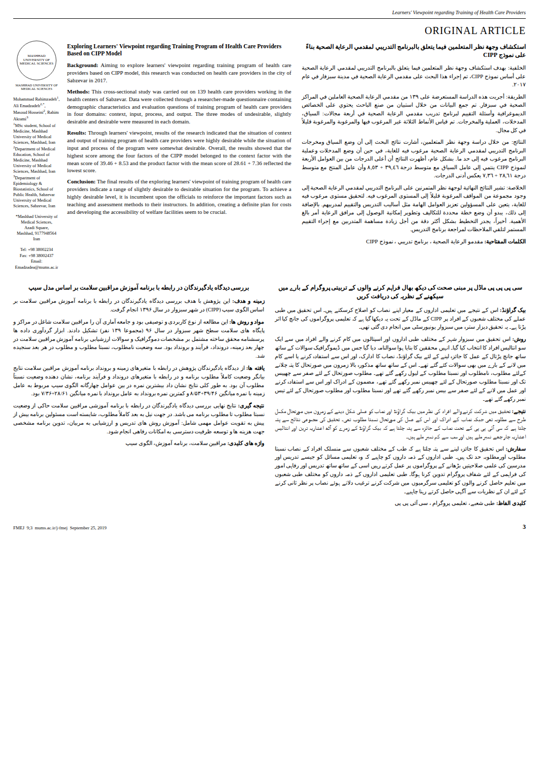Learners' Viewpoint regarding Training of Health Care Providers
ORIGINAL ARTICLE
MASHHAD
UNIVERSITY OF
MEDICAL SCIENCES
MASHHAD UNIVERSITY OF MEDICAL SCIENCES
Mohammad Rahimzadeh1,
Ali Emadzadeh2,*, Masoud Hosseini2, Rahim Akrami3
1MSc student, School of Medicine, Mashhad University of Medical Sciences, Mashhad, Iran
2Department of Medical Education, School of Medicine, Mashhad University of Medical Sciences, Mashhad, Iran
3Department of Epidemiology & Biostatistics, School of Public Health, Sabzevar University of Medical Sciences, Sabzevar, Iran
*Mashhad University of Medical Sciences,
Azadi Square,
Mashhad, 9177948564
Iran
Tel: +98 38002234
Fax: +98 38002437
Email:
Emadzadea@mums.ac.ir
Exploring Learners' Viewpoint regarding Training Program of Health Care Providers Based on CIPP Model
Background: Aiming to explore learners' viewpoint regarding training program of health care providers based on CIPP model, this research was conducted on health care providers in the city of Sabzevar in 2017.
Methods: This cross-sectional study was carried out on 139 health care providers working in the health centers of Sabzevar. Data were collected through a researcher-made questionnaire containing demographic characteristics and evaluation questions of training program of health care providers in four domains: context, input, process, and output. The three modes of undesirable, slightly desirable and desirable were measured in each domain.
Results: Through learners' viewpoint, results of the research indicated that the situation of context and output of training program of health care providers were highly desirable while the situation of input and process of the program were somewhat desirable. Overall, the results showed that the highest score among the four factors of the CIPP model belonged to the context factor with the mean score of 39.46 + 8.53 and the product factor with the mean score of 28.61 + 7.36 reflected the lowest score.
Conclusion: The final results of the exploring learners' viewpoint of training program of health care providers indicate a range of slightly desirable to desirable situation for the program. To achieve a highly desirable level, it is incumbent upon the officials to reinforce the important factors such as teaching and assessment methods to their instructors. In addition, creating a definite plan for costs and developing the accessibility of welfare facilities seem to be crucial.
استكشاف وجهة نظر المتعلمين فيما يتعلق بالبرنامج التدريبي لمقدمي الرعاية الصحية بناءً على نموذج CIPP
الخلفية: بهدف استكشاف وجهة نظر المتعلمين فيما يتعلق بالبرنامج التدريبي لمقدمي الرعاية الصحية على أساس نموذج CIPP، تم إجراء هذا البحث على مقدمي الرعاية الصحية في مدينة سبزفار في عام ٢٠١٧.
الطريقة: أجريت هذه الدراسة المستعرضة على ١٣٩ من مقدمي الرعاية الصحية العاملين في المراكز الصحية في سبزفار. تم جمع البيانات من خلال استبيان من صنع الباحث يحتوي على الخصائص الديموغرافية وأسئلة التقييم لبرنامج تدريب مقدمي الرعاية الصحية في أربعة مجالات: السياق، المدخلات، العملية والمخرجات. تم قياس الأنماط الثلاثة غير المرغوب فيها والمرغوبة والمرغوبة قليلاً في كل مجال.
النتائج: من خلال دراسة وجهة نظر المتعلمين، أشارت نتائج البحث إلى أن وضع السياق ومخرجات البرنامج التدريبي لمقدمي الرعاية الصحية مرغوب فيه للغاية، في حين أن وضع المدخلات وعملية البرنامج مرغوب فيه إلى حد ما. بشكل عام، أظهرت النتائج أن أعلى الدرجات من بين العوامل الأربعة لنموذج CIPP ينتمي إلى عامل السياق مع متوسط درجة ٣٩,٤٦ + ٨,٥٣ وأن عامل المنتج مع متوسط درجة ٢٨,٦١ + ٧,٣٦ يعكس أدنى الدرجات.
الخلاصة: تشير النتائج النهائية لوجهة نظر المتمرنين على البرنامج التدريبي لمقدمي الرعاية الصحية إلى وجود مجموعة من المواقف المرغوبة قليلاً إلى المستوى المرغوب فيه. لتحقيق مستوى مرغوب فيه للغاية، يتعين على المسؤولين تعزيز العوامل الهامة مثل أساليب التدريس والتقييم لمدربيهم. بالإضافة إلى ذلك، يبدو أن وضع خطة محددة للتكاليف وتطوير إمكانية الوصول إلى مرافق الرعاية أمر بالغ الأهمية. أخيراً، يجدر التخطيط بشكل أكثر دقة من أجل زيادة مساهمة المتدربين مع إجراء التقييم المستمر لتلقي الملاحظات لمراجعة برنامج التدريس.
الكلمات المفتاحية: مقدمو الرعاية الصحية ، برنامج تدريبي ، نموذج CIPP
بررسی دیدگاه یادگیرندگان در رابطه با برنامه آموزش مراقبین سلامت بر اساس مدل سیپ
زمینه و هدف: این پژوهش با هدف بررسی دیدگاه یادگیرندگان در رابطه با برنامه آموزش مراقبین سلامت بر اساس الگوی سیپ (CIPP) در شهر سبزوار در سال ۱۳۹۶ انجام گرفت.
مواد و روش ها: این مطالعه از نوع کاربردی و توصیفی بود و جامعه آماری آن را مراقبین سلامت شاغل در مراکز و پایگاه های سلامت سطح شهر سبزوار در سال ۹۶ (مجموعا ۱۳۹ نفر) تشکیل دادند. ابزار گردآوری داده ها پرسشنامه محقق ساخته مشتمل بر مشخصات دموگرافیک و سوالات ارزشیابی برنامه آموزش مراقبین سلامت در چهار بعد زمینه، درونداد، فرآیند و برونداد بود. سه وضعیت نامطلوب، نسبتا مطلوب و مطلوب در هر بعد سنجیده شد.
یافته ها: از دیدگاه یادگیرندگان پژوهش در رابطه با متغیرهای زمینه و برونداد برنامه آموزش مراقبین سلامت نتایج بیانگر وضعیت کاملاً مطلوب برنامه و در رابطه با متغیرهای درونداد و فرآیند برنامه، نشان دهنده وضعیت نسبتاً مطلوب آن بود. به طور کلی نتایج نشان داد بیشترین نمره در بین عوامل چهارگانه الگوی سیپ مربوط به عامل زمینه با نمره میانگین ۳۹/۴۶+۸/۵۳ و کمترین نمره برونداد به عامل برونداد با نمره میانگین ۲۸/۶۱+۷/۳۶ بود.
نتیجه گیری: نتایج نهایی بررسی دیدگاه یادگیرندگان در رابطه با برنامه آموزشی مراقبین سلامت حاکی از وضعیت نسبتا مطلوب تا مطلوب برنامه می باشد. در جهت نیل به بعد کاملاً مطلوب، شایسته است مسئولین برنامه بیش از پیش به تقویت عوامل مهمی شامل: آموزش روش های تدریس و ارزشیابی به مربیان، تدوین برنامه مشخصی جهت هزینه ها و توسعه ظرفیت دسترسی به امکانات رفاهی انجام شود.
واژه های کلیدی: مراقبین سلامت، برنامه آموزش، الگوی سیپ
سی پی پی پی ماڈل پر مبنی صحت کی دیکھ بھال فراہم کرنے والوں کے تربیتی پروگرام کے بارے میں سیکھنے کے نظریہ کی دریافت کریں
بیک گراؤنڈ: اس کے نتیجے میں تعلیمی اداروں کے معیار اپنے نصاب کو اصلاح کرسکتے ہیں۔ اس تحقیق میں طبی عملے کی مختلف شعبوں کے افراد پر CIPP کے ماڈل کے تحت یہ دیکھا گیا ہے کہ تعلیمی پروگراموں کی جانچ کیا اثر پڑتا ہے۔ یہ تحقیق دیزار سترہ میں سبزوار یونیورسٹی میں انجام دی گئی تھی۔
روش: اس تحقیق میں سبزوار شہر کے مختلف طبی اداروں اور اسپتالوں میں کام کرنے والے افراد میں سے ایک سو انتالیس افراد کا انتخاب کیا گیا۔ انہیں محققین کا بنایا ہوا سوالنامہ دیا گیا جس میں ڈیموگرافیک سوالات کے ساتھ ساتھ جانچ پڑتال کے عمل کا جائزہ لینے کے لئے بیک گراؤنڈ، نصاب کا ادارک، اور اس سے استفادہ کرنے یا اسے کام میں لانے کے بارے میں بھی سوالات کئے گئے تھے۔ اس کے ساتھ ساتھ مذکورہ بالا زمرون میں صورتحال کا پتہ چلانے کےلئے مطلوب، نامطلوب اور نسبتا مطلوب کے لیول رکھے گئے تھے۔ مطلوب صورتحال کے لئے صفر سے چھپیس تک اور نسبتا مطلوب صورتحال کے لئے چھپیس نمبر رکھے گئے تھے، مضمون کے ادراک اور اس سے استفادہ کرنے اور عمل میں لانے کے لئے صفر سے بیس نمبر رکھے گئے تھے اور نسبتا مطلوب اور مطلوب صورتحال کے لئے تیس نمبر رکھے گئے تھے۔
نتیجے: تحقیق میں شرکت کرنے والے افراد کی نظر میں بیک گراؤنڈ اور نصاب کو عملی شکل دینے کے زمرون میں صورتحال مکمل طرح سے مطلوبہ تھی جبکہ نصاب کے ادراک اور اس کے عمل کی صورتحال نسبتا مطلوب تھی۔ تحقیق کی مجموعی نتائج سے پتہ چلتا ہے کہ سی آئی پی پی کے تحت نصاب کے جائزہ سے پتہ چلتا ہے کہ بیک گراؤنڈ کے زمرے کو آٹھ اعشاریہ ترین اور انتالیس اعشاریہ چار چھے نمبر ملے ہیں اور سب سے کم نمبر ملے ہیں۔
سفارش: اس تحقیق کا جائزہ لینے سے پتہ چلتا ہے کہ طب کے مختلف شعبوں سے منسلک افراد کے نصاب نسبتا مطلوب اورمطلوبہ حد تک ہیں۔ طبی اداروں کے ذمہ داروں کو چاہیے کہ وہ تعلیمی مسائل کو جیسے تدریس اور مدرسین کی علمی صلاحیتیں بڑھانے کے پروگراموں پر عمل کرتے رہیں اسی کے ساتھ ساتھ تدریس اور رفاہی امور کی فراہمی کے لئے شفاف پروگرام تدوین کرنا ہوگا۔ طبی تعلیمی اداروں کے ذمہ داروں کو مختلف طبی شعبوں میں تعلیم حاصل کرنے والوں کو تعلیمی سرگرمیوں میں شرکت کرنے ترغیب دلاتے ہوئے نصاب پر نظر ثانی کرنے کے لئے ان کے نظریات سے آگہی حاصل کرتے رہنا چاہیے۔
کلیدی الفاظ: طبی شعبے، تعلیمی پروگرام ، سی آئی پی پی
FMEJ 9;3 mums.ac.ir/j-fmej September 25, 2019
3